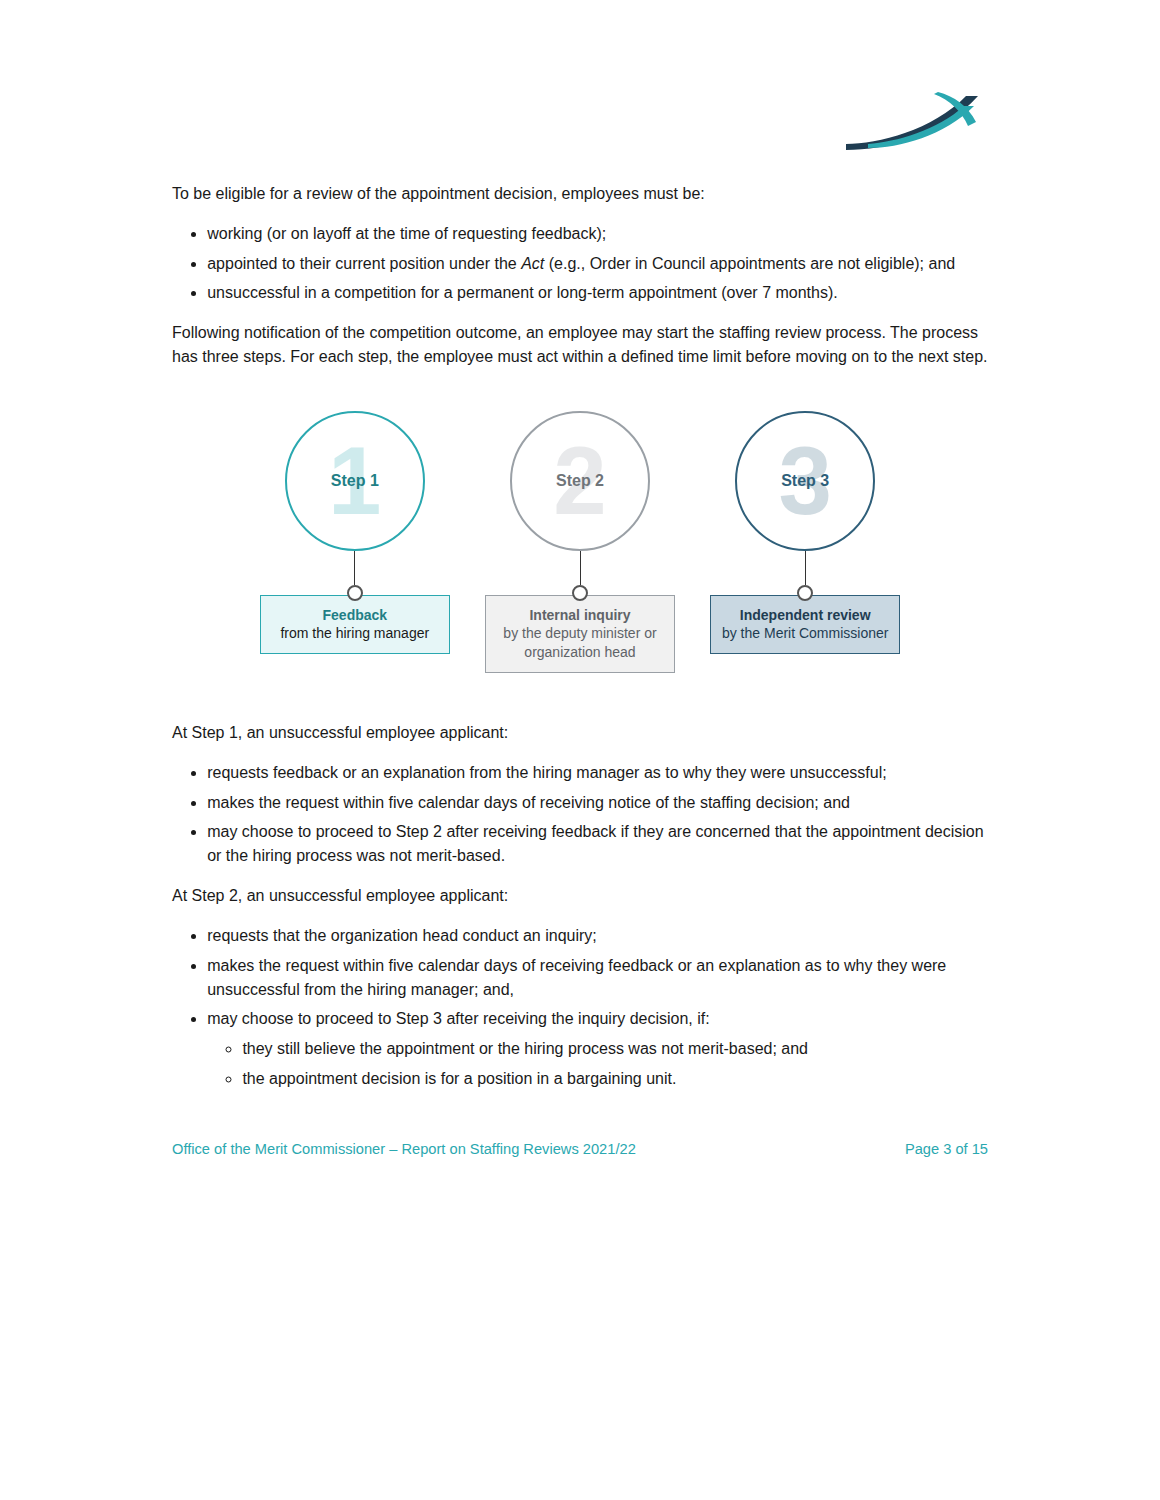To be eligible for a review of the appointment decision, employees must be:
working (or on layoff at the time of requesting feedback);
appointed to their current position under the Act (e.g., Order in Council appointments are not eligible); and
unsuccessful in a competition for a permanent or long-term appointment (over 7 months).
Following notification of the competition outcome, an employee may start the staffing review process. The process has three steps. For each step, the employee must act within a defined time limit before moving on to the next step.
1 Step 1
Feedback from the hiring manager
2 Step 2
Internal inquiry by the deputy minister or organization head
3 Step 3
Independent review by the Merit Commissioner
At Step 1, an unsuccessful employee applicant:
requests feedback or an explanation from the hiring manager as to why they were unsuccessful;
makes the request within five calendar days of receiving notice of the staffing decision; and
may choose to proceed to Step 2 after receiving feedback if they are concerned that the appointment decision or the hiring process was not merit-based.
At Step 2, an unsuccessful employee applicant:
requests that the organization head conduct an inquiry;
makes the request within five calendar days of receiving feedback or an explanation as to why they were unsuccessful from the hiring manager; and,
may choose to proceed to Step 3 after receiving the inquiry decision, if:
they still believe the appointment or the hiring process was not merit-based; and
the appointment decision is for a position in a bargaining unit.
Office of the Merit Commissioner – Report on Staffing Reviews 2021/22 Page 3 of 15